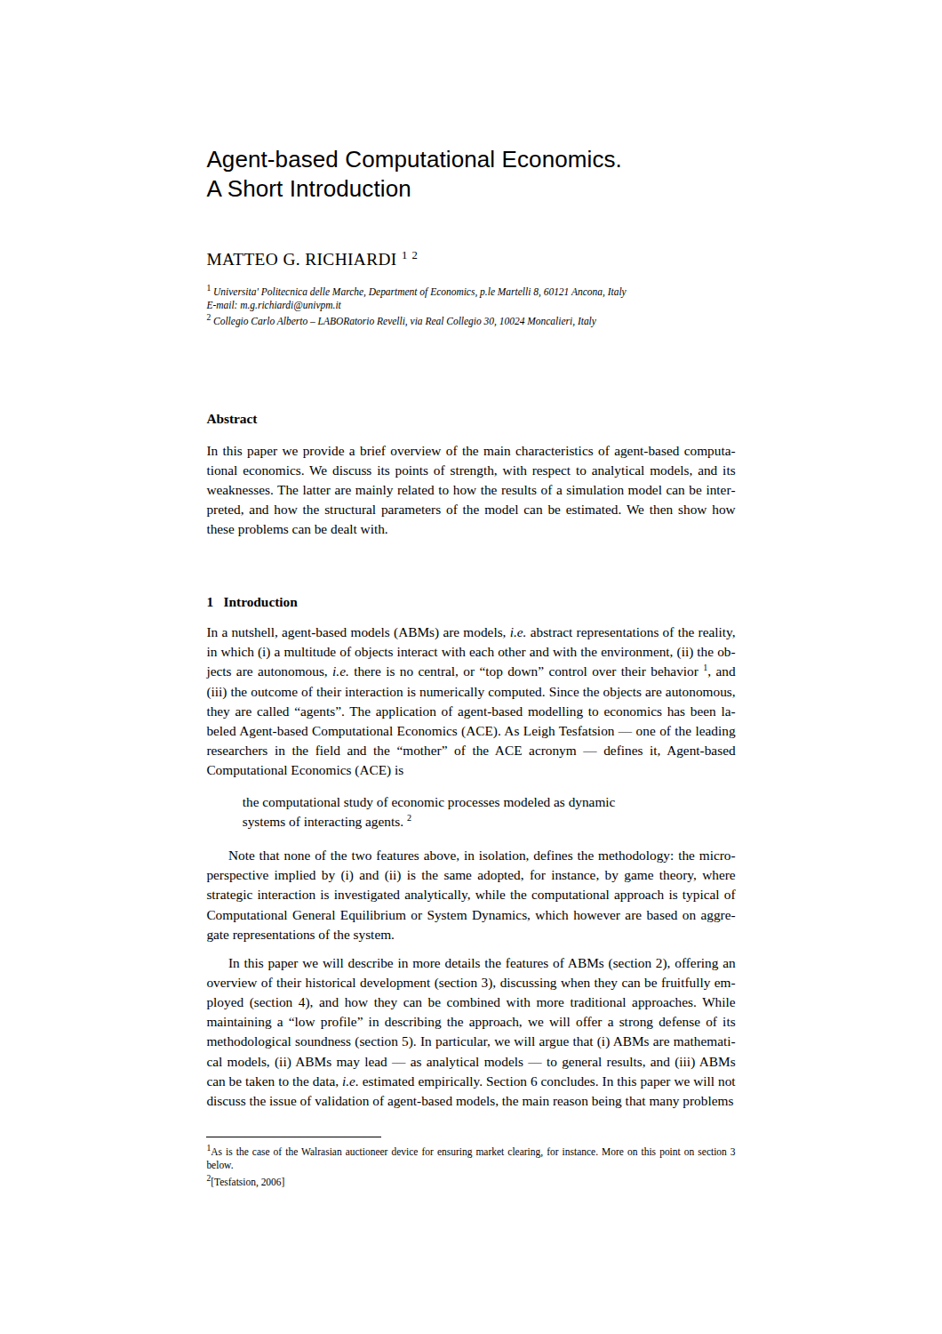Agent-based Computational Economics.
A Short Introduction
MATTEO G. RICHIARDI 1 2
1 Universita' Politecnica delle Marche, Department of Economics, p.le Martelli 8, 60121 Ancona, Italy
E-mail: m.g.richiardi@univpm.it
2 Collegio Carlo Alberto – LABORatorio Revelli, via Real Collegio 30, 10024 Moncalieri, Italy
Abstract
In this paper we provide a brief overview of the main characteristics of agent-based computational economics. We discuss its points of strength, with respect to analytical models, and its weaknesses. The latter are mainly related to how the results of a simulation model can be interpreted, and how the structural parameters of the model can be estimated. We then show how these problems can be dealt with.
1 Introduction
In a nutshell, agent-based models (ABMs) are models, i.e. abstract representations of the reality, in which (i) a multitude of objects interact with each other and with the environment, (ii) the objects are autonomous, i.e. there is no central, or “top down” control over their behavior 1, and (iii) the outcome of their interaction is numerically computed. Since the objects are autonomous, they are called “agents”. The application of agent-based modelling to economics has been labeled Agent-based Computational Economics (ACE). As Leigh Tesfatsion — one of the leading researchers in the field and the “mother” of the ACE acronym — defines it, Agent-based Computational Economics (ACE) is
the computational study of economic processes modeled as dynamic systems of interacting agents. 2
Note that none of the two features above, in isolation, defines the methodology: the micro-perspective implied by (i) and (ii) is the same adopted, for instance, by game theory, where strategic interaction is investigated analytically, while the computational approach is typical of Computational General Equilibrium or System Dynamics, which however are based on aggregate representations of the system.
In this paper we will describe in more details the features of ABMs (section 2), offering an overview of their historical development (section 3), discussing when they can be fruitfully employed (section 4), and how they can be combined with more traditional approaches. While maintaining a “low profile” in describing the approach, we will offer a strong defense of its methodological soundness (section 5). In particular, we will argue that (i) ABMs are mathematical models, (ii) ABMs may lead — as analytical models — to general results, and (iii) ABMs can be taken to the data, i.e. estimated empirically. Section 6 concludes. In this paper we will not discuss the issue of validation of agent-based models, the main reason being that many problems
1As is the case of the Walrasian auctioneer device for ensuring market clearing, for instance. More on this point on section 3 below.
2[Tesfatsion, 2006]